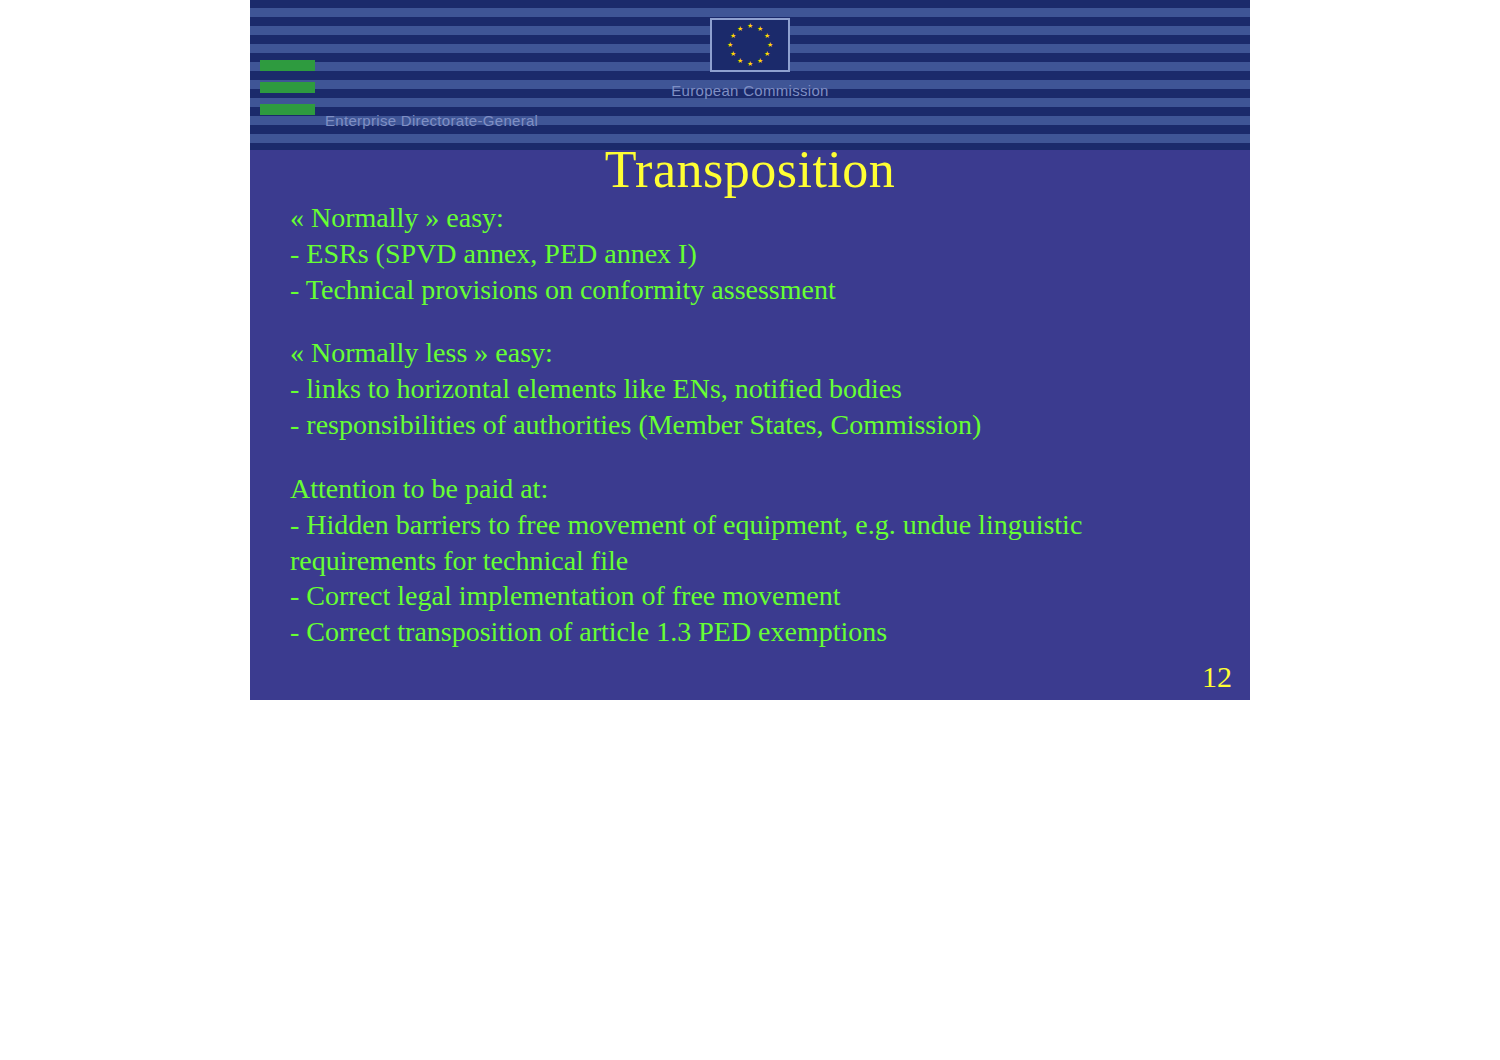★ ★ ★ ★ ★ ★ ★ ★ ★ ★ ★ ★
European Commission
Enterprise Directorate-General
Transposition
« Normally » easy:
- ESRs (SPVD annex, PED annex I)
- Technical provisions on conformity assessment
« Normally less » easy:
- links to horizontal elements like ENs, notified bodies
- responsibilities of authorities (Member States, Commission)
Attention to be paid at:
- Hidden barriers to free movement of equipment, e.g. undue linguistic requirements for technical file
- Correct legal implementation of free movement
- Correct transposition of article 1.3 PED exemptions
12